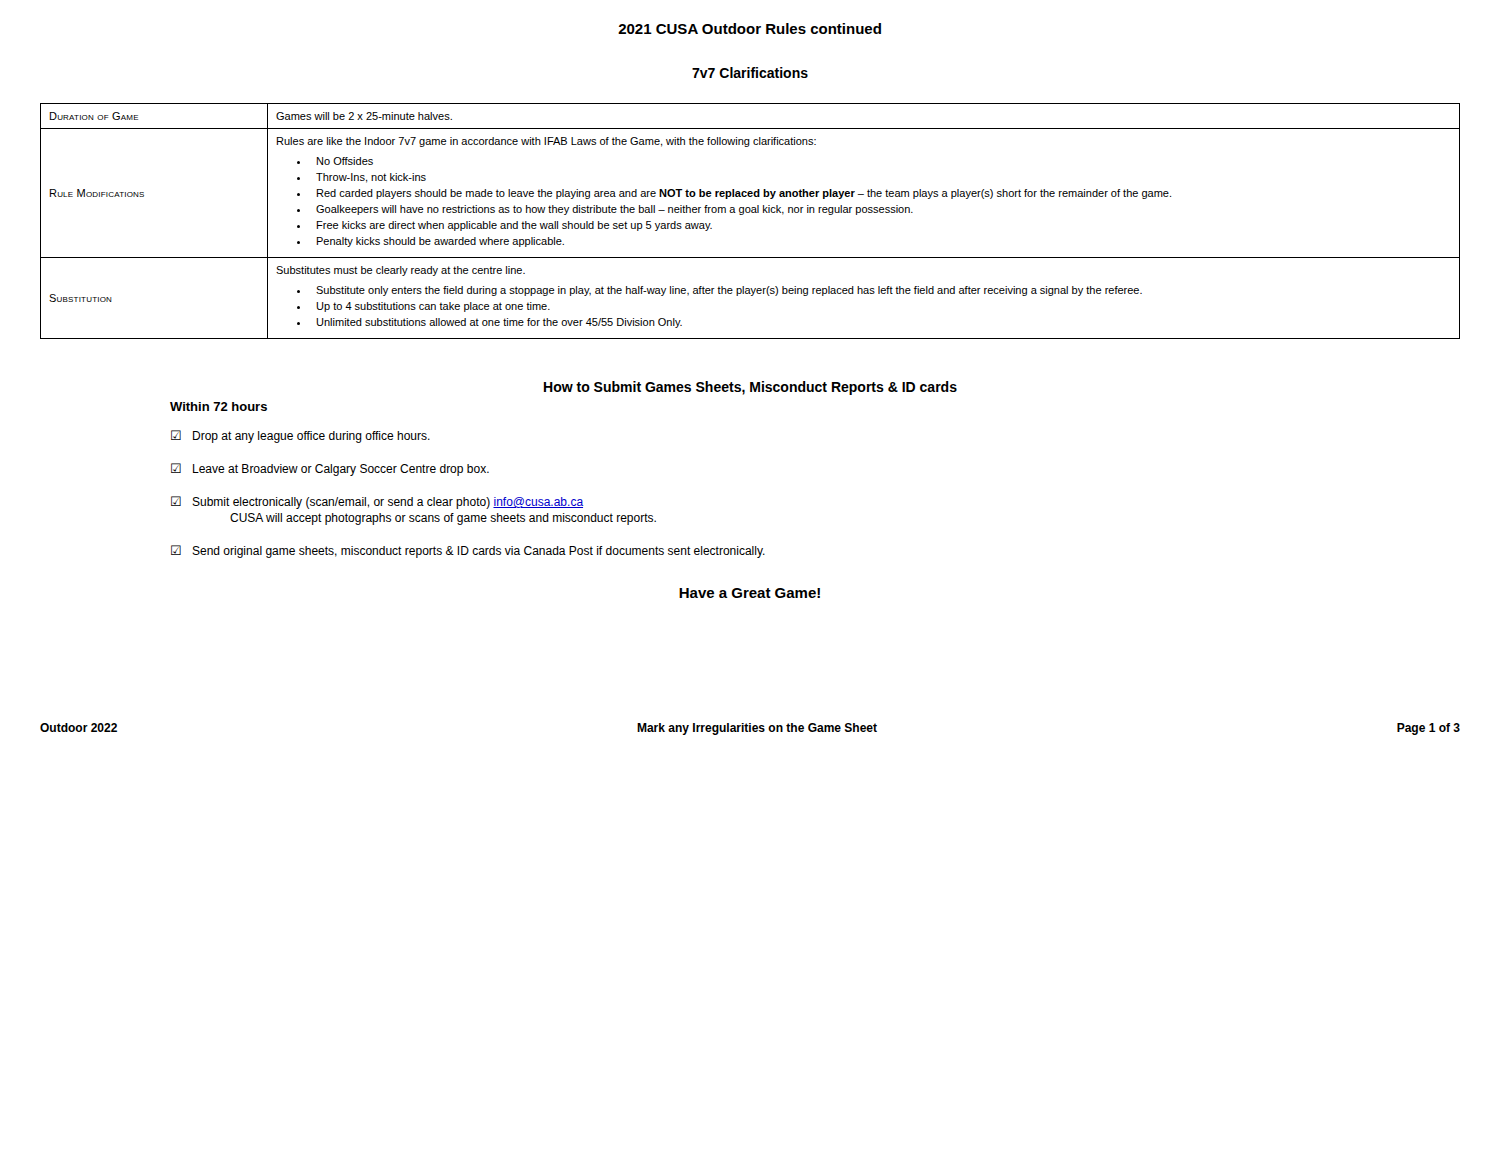2021 CUSA Outdoor Rules continued
7v7 Clarifications
| Duration of Game | Games will be 2 x 25-minute halves. |
| Rule Modifications | Rules are like the Indoor 7v7 game in accordance with IFAB Laws of the Game, with the following clarifications: No Offsides Throw-Ins, not kick-ins Red carded players should be made to leave the playing area and are NOT to be replaced by another player – the team plays a player(s) short for the remainder of the game. Goalkeepers will have no restrictions as to how they distribute the ball – neither from a goal kick, nor in regular possession. Free kicks are direct when applicable and the wall should be set up 5 yards away. Penalty kicks should be awarded where applicable. |
| Substitution | Substitutes must be clearly ready at the centre line. Substitute only enters the field during a stoppage in play, at the half-way line, after the player(s) being replaced has left the field and after receiving a signal by the referee. Up to 4 substitutions can take place at one time. Unlimited substitutions allowed at one time for the over 45/55 Division Only. |
How to Submit Games Sheets, Misconduct Reports & ID cards
Within 72 hours
☑Drop at any league office during office hours.
☑Leave at Broadview or Calgary Soccer Centre drop box.
☑Submit electronically (scan/email, or send a clear photo) info@cusa.ab.ca CUSA will accept photographs or scans of game sheets and misconduct reports.
☑Send original game sheets, misconduct reports & ID cards via Canada Post if documents sent electronically.
Have a Great Game!
Outdoor 2022 Mark any Irregularities on the Game Sheet Page 1 of 3